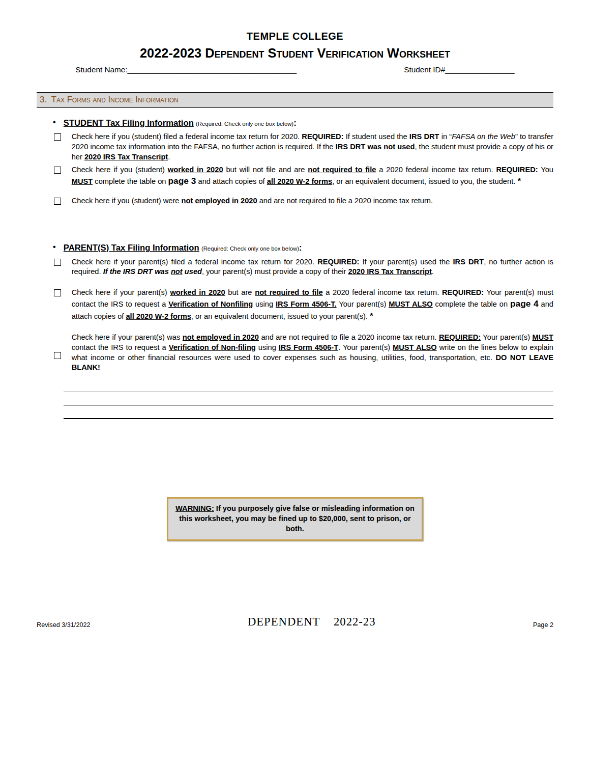TEMPLE COLLEGE
2022-2023 Dependent Student Verification Worksheet
Student Name:_______________________________________ Student ID#________________
3. Tax Forms and Income Information
STUDENT Tax Filing Information (Required: Check only one box below):
Check here if you (student) filed a federal income tax return for 2020. REQUIRED: If student used the IRS DRT in “FAFSA on the Web” to transfer 2020 income tax information into the FAFSA, no further action is required. If the IRS DRT was not used, the student must provide a copy of his or her 2020 IRS Tax Transcript.
Check here if you (student) worked in 2020 but will not file and are not required to file a 2020 federal income tax return. REQUIRED: You MUST complete the table on page 3 and attach copies of all 2020 W-2 forms, or an equivalent document, issued to you, the student. *
Check here if you (student) were not employed in 2020 and are not required to file a 2020 income tax return.
PARENT(S) Tax Filing Information (Required: Check only one box below):
Check here if your parent(s) filed a federal income tax return for 2020. REQUIRED: If your parent(s) used the IRS DRT, no further action is required. If the IRS DRT was not used, your parent(s) must provide a copy of their 2020 IRS Tax Transcript.
Check here if your parent(s) worked in 2020 but are not required to file a 2020 federal income tax return. REQUIRED: Your parent(s) must contact the IRS to request a Verification of Nonfiling using IRS Form 4506-T. Your parent(s) MUST ALSO complete the table on page 4 and attach copies of all 2020 W-2 forms, or an equivalent document, issued to your parent(s). *
Check here if your parent(s) was not employed in 2020 and are not required to file a 2020 income tax return. REQUIRED: Your parent(s) MUST contact the IRS to request a Verification of Non-filing using IRS Form 4506-T. Your parent(s) MUST ALSO write on the lines below to explain what income or other financial resources were used to cover expenses such as housing, utilities, food, transportation, etc. DO NOT LEAVE BLANK!
WARNING: If you purposely give false or misleading information on this worksheet, you may be fined up to $20,000, sent to prison, or both.
Revised 3/31/2022
DEPENDENT 2022-23
Page 2